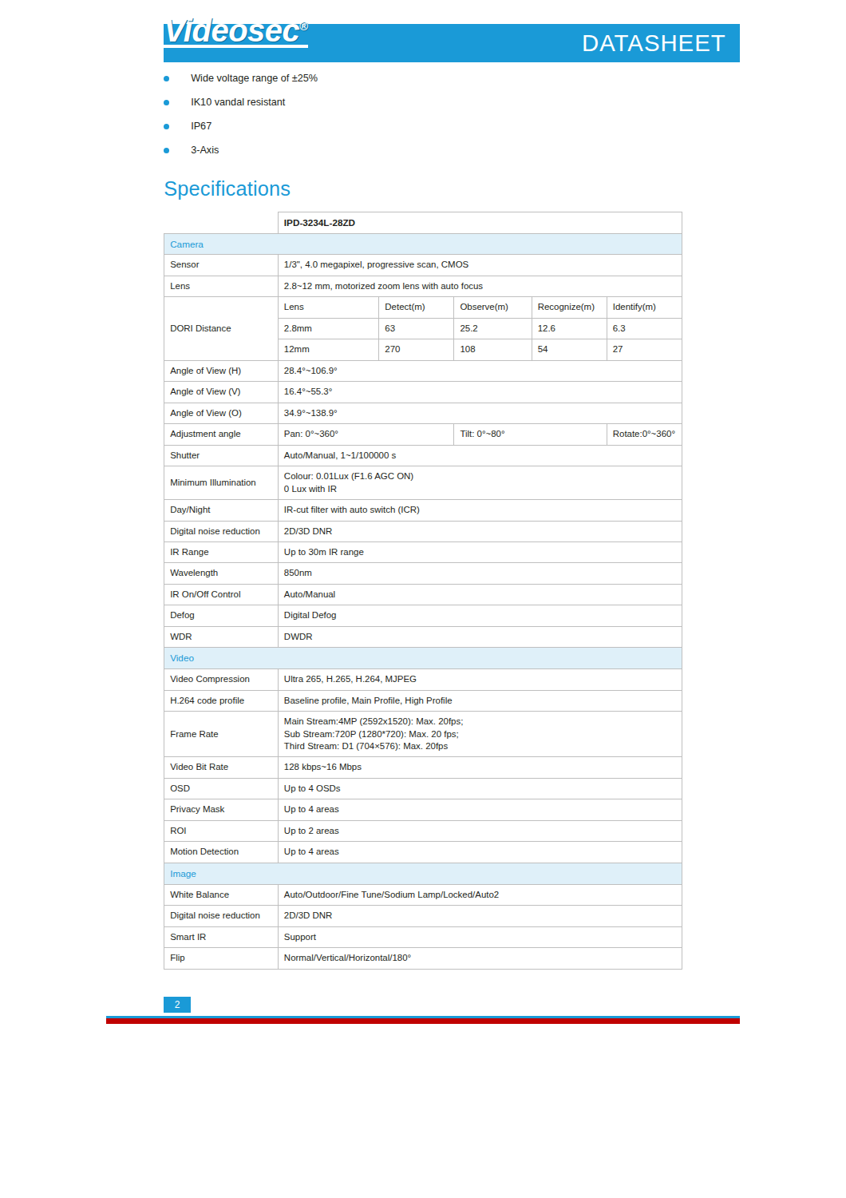DATASHEET
Videosec®
Wide voltage range of ±25%
IK10 vandal resistant
IP67
3-Axis
Specifications
| | IPD-3234L-28ZD |
| Camera |
| Sensor | 1/3", 4.0 megapixel, progressive scan, CMOS |
| Lens | 2.8~12 mm, motorized zoom lens with auto focus |
| DORI Distance | Lens | Detect(m) | Observe(m) | Recognize(m) | Identify(m) |
| 2.8mm | 63 | 25.2 | 12.6 | 6.3 |
| 12mm | 270 | 108 | 54 | 27 |
| Angle of View (H) | 28.4°~106.9° |
| Angle of View (V) | 16.4°~55.3° |
| Angle of View (O) | 34.9°~138.9° |
| Adjustment angle | Pan: 0°~360° | Tilt: 0°~80° | Rotate:0°~360° |
| Shutter | Auto/Manual, 1~1/100000 s |
| Minimum Illumination | Colour: 0.01Lux (F1.6 AGC ON) 0 Lux with IR |
| Day/Night | IR-cut filter with auto switch (ICR) |
| Digital noise reduction | 2D/3D DNR |
| IR Range | Up to 30m IR range |
| Wavelength | 850nm |
| IR On/Off Control | Auto/Manual |
| Defog | Digital Defog |
| WDR | DWDR |
| Video |
| Video Compression | Ultra 265, H.265, H.264, MJPEG |
| H.264 code profile | Baseline profile, Main Profile, High Profile |
| Frame Rate | Main Stream:4MP (2592x1520): Max. 20fps; Sub Stream:720P (1280*720): Max. 20 fps; Third Stream: D1 (704×576): Max. 20fps |
| Video Bit Rate | 128 kbps~16 Mbps |
| OSD | Up to 4 OSDs |
| Privacy Mask | Up to 4 areas |
| ROI | Up to 2 areas |
| Motion Detection | Up to 4 areas |
| Image |
| White Balance | Auto/Outdoor/Fine Tune/Sodium Lamp/Locked/Auto2 |
| Digital noise reduction | 2D/3D DNR |
| Smart IR | Support |
| Flip | Normal/Vertical/Horizontal/180° |
2